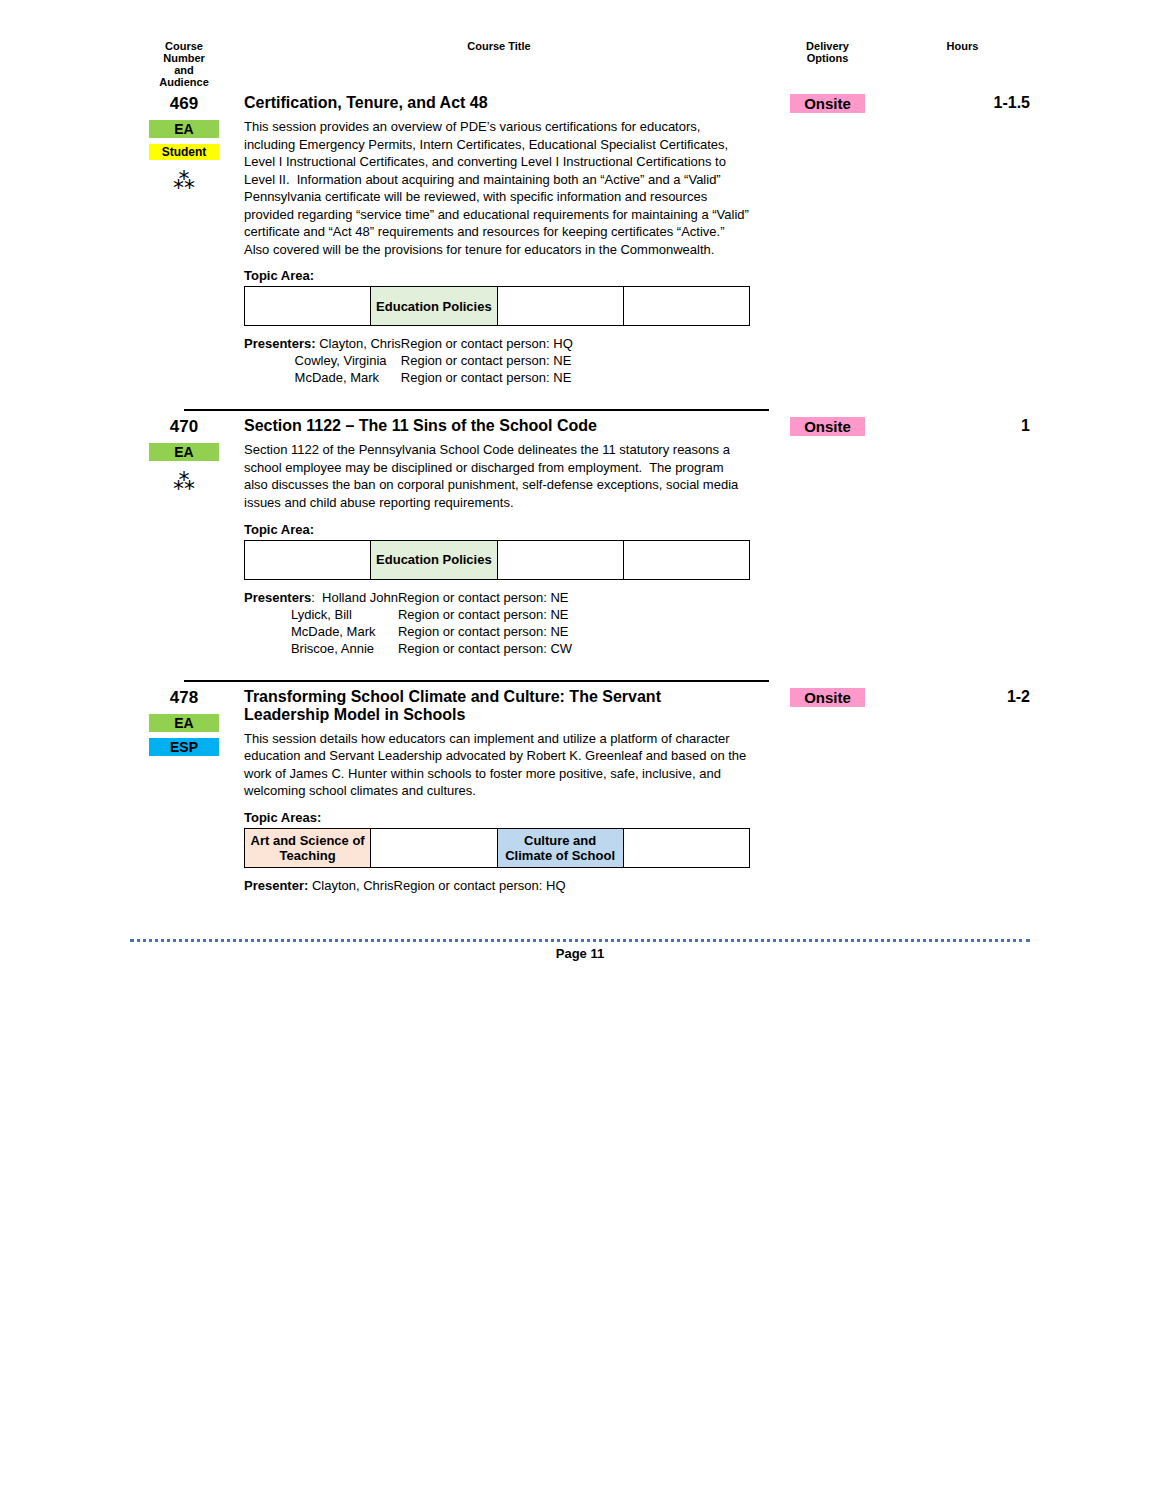| Course Number and Audience | Course Title | Delivery Options | Hours |
469 EA Student ⁂
Certification, Tenure, and Act 48
This session provides an overview of PDE’s various certifications for educators, including Emergency Permits, Intern Certificates, Educational Specialist Certificates, Level I Instructional Certificates, and converting Level I Instructional Certifications to Level II. Information about acquiring and maintaining both an “Active” and a “Valid” Pennsylvania certificate will be reviewed, with specific information and resources provided regarding “service time” and educational requirements for maintaining a “Valid” certificate and “Act 48” requirements and resources for keeping certificates “Active.” Also covered will be the provisions for tenure for educators in the Commonwealth.
Topic Area:
| | Education Policies | | |
| Presenters: Clayton, Chris | Region or contact person: HQ |
| Cowley, Virginia | Region or contact person: NE |
| McDade, Mark | Region or contact person: NE |
Onsite
1-1.5
470 EA ⁂
Section 1122 – The 11 Sins of the School Code
Section 1122 of the Pennsylvania School Code delineates the 11 statutory reasons a school employee may be disciplined or discharged from employment. The program also discusses the ban on corporal punishment, self-defense exceptions, social media issues and child abuse reporting requirements.
Topic Area:
| | Education Policies | | |
| Presenters : Holland John | Region or contact person: NE |
| Lydick, Bill | Region or contact person: NE |
| McDade, Mark | Region or contact person: NE |
| Briscoe, Annie | Region or contact person: CW |
Onsite
1
478 EA ESP
Transforming School Climate and Culture: The Servant Leadership Model in Schools
This session details how educators can implement and utilize a platform of character education and Servant Leadership advocated by Robert K. Greenleaf and based on the work of James C. Hunter within schools to foster more positive, safe, inclusive, and welcoming school climates and cultures.
Topic Areas:
| Art and Science of Teaching | | Culture and Climate of School | |
| Presenter: Clayton, Chris | Region or contact person: HQ |
Onsite
1-2
Page 11